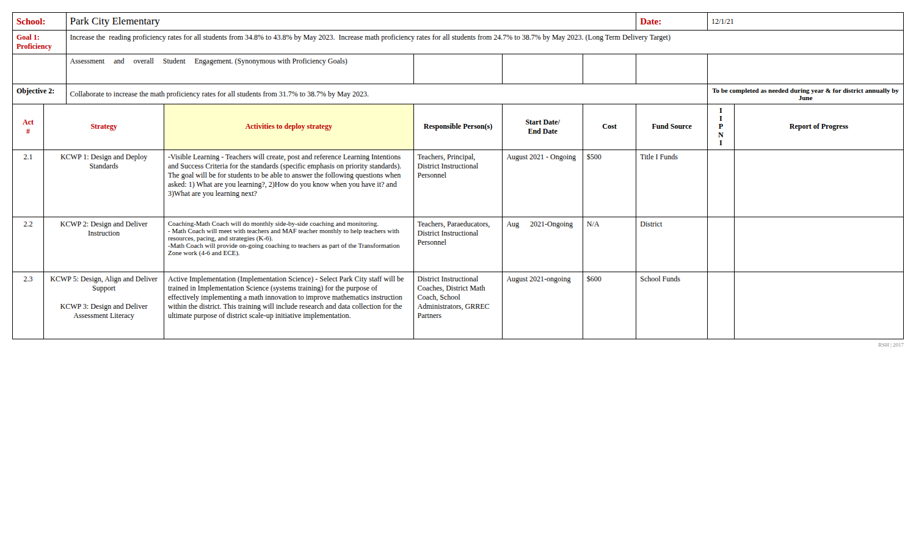| School: | Park City Elementary | Date: | 12/1/21 |
| Goal 1: Proficiency | Increase the reading proficiency rates for all students from 34.8% to 43.8% by May 2023. Increase math proficiency rates for all students from 24.7% to 38.7% by May 2023. (Long Term Delivery Target) |
| | Assessment and overall Student Engagement. (Synonymous with Proficiency Goals) | | | | | |
| Objective 2: | Collaborate to increase the math proficiency rates for all students from 31.7% to 38.7% by May 2023. | To be completed as needed during year & for district annually by June |
| Act # | Strategy | Activities to deploy strategy | Responsible Person(s) | Start Date/ End Date | Cost | Fund Source | I I P N I | Report of Progress |
| 2.1 | KCWP 1: Design and Deploy Standards | -Visible Learning - Teachers will create, post and reference Learning Intentions and Success Criteria for the standards (specific emphasis on priority standards). The goal will be for students to be able to answer the following questions when asked: 1) What are you learning?, 2)How do you know when you have it? and 3)What are you learning next? | Teachers, Principal, District Instructional Personnel | August 2021 - Ongoing | $500 | Title I Funds | | |
| 2.2 | KCWP 2: Design and Deliver Instruction | Coaching-Math Coach will do monthly side-by-side coaching and monitoring. - Math Coach will meet with teachers and MAF teacher monthly to help teachers with resources, pacing, and strategies (K-6). -Math Coach will provide on-going coaching to teachers as part of the Transformation Zone work (4-6 and ECE). | Teachers, Paraeducators, District Instructional Personnel | Aug 2021-Ongoing | N/A | District | | |
| 2.3 | KCWP 5: Design, Align and Deliver Support KCWP 3: Design and Deliver Assessment Literacy | Active Implementation (Implementation Science) - Select Park City staff will be trained in Implementation Science (systems training) for the purpose of effectively implementing a math innovation to improve mathematics instruction within the district. This training will include research and data collection for the ultimate purpose of district scale-up initiative implementation. | District Instructional Coaches, District Math Coach, School Administrators, GRREC Partners | August 2021-ongoing | $600 | School Funds | | |
RSH | 2017